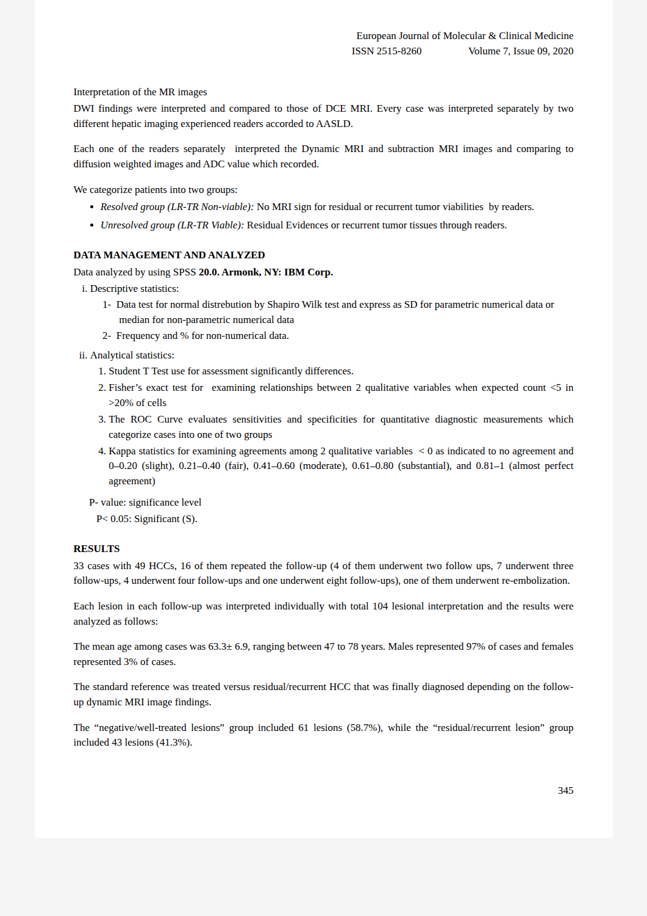European Journal of Molecular & Clinical Medicine ISSN 2515-8260 Volume 7, Issue 09, 2020
Interpretation of the MR images
DWI findings were interpreted and compared to those of DCE MRI. Every case was interpreted separately by two different hepatic imaging experienced readers accorded to AASLD.
Each one of the readers separately interpreted the Dynamic MRI and subtraction MRI images and comparing to diffusion weighted images and ADC value which recorded.
We categorize patients into two groups:
Resolved group (LR-TR Non-viable): No MRI sign for residual or recurrent tumor viabilities by readers.
Unresolved group (LR-TR Viable): Residual Evidences or recurrent tumor tissues through readers.
Data Management and Analyzed
Data analyzed by using SPSS 20.0. Armonk, NY: IBM Corp.
Descriptive statistics:
1- Data test for normal distrebution by Shapiro Wilk test and express as SD for parametric numerical data or median for non-parametric numerical data
2- Frequency and % for non-numerical data.
Analytical statistics:
Student T Test use for assessment significantly differences.
Fisher’s exact test for examining relationships between 2 qualitative variables when expected count <5 in >20% of cells
The ROC Curve evaluates sensitivities and specificities for quantitative diagnostic measurements which categorize cases into one of two groups
Kappa statistics for examining agreements among 2 qualitative variables < 0 as indicated to no agreement and 0–0.20 (slight), 0.21–0.40 (fair), 0.41–0.60 (moderate), 0.61–0.80 (substantial), and 0.81–1 (almost perfect agreement)
P- value: significance level
P< 0.05: Significant (S).
Results
33 cases with 49 HCCs, 16 of them repeated the follow-up (4 of them underwent two follow ups, 7 underwent three follow-ups, 4 underwent four follow-ups and one underwent eight follow-ups), one of them underwent re-embolization.
Each lesion in each follow-up was interpreted individually with total 104 lesional interpretation and the results were analyzed as follows:
The mean age among cases was 63.3± 6.9, ranging between 47 to 78 years. Males represented 97% of cases and females represented 3% of cases.
The standard reference was treated versus residual/recurrent HCC that was finally diagnosed depending on the follow-up dynamic MRI image findings.
The “negative/well-treated lesions” group included 61 lesions (58.7%), while the “residual/recurrent lesion” group included 43 lesions (41.3%).
345